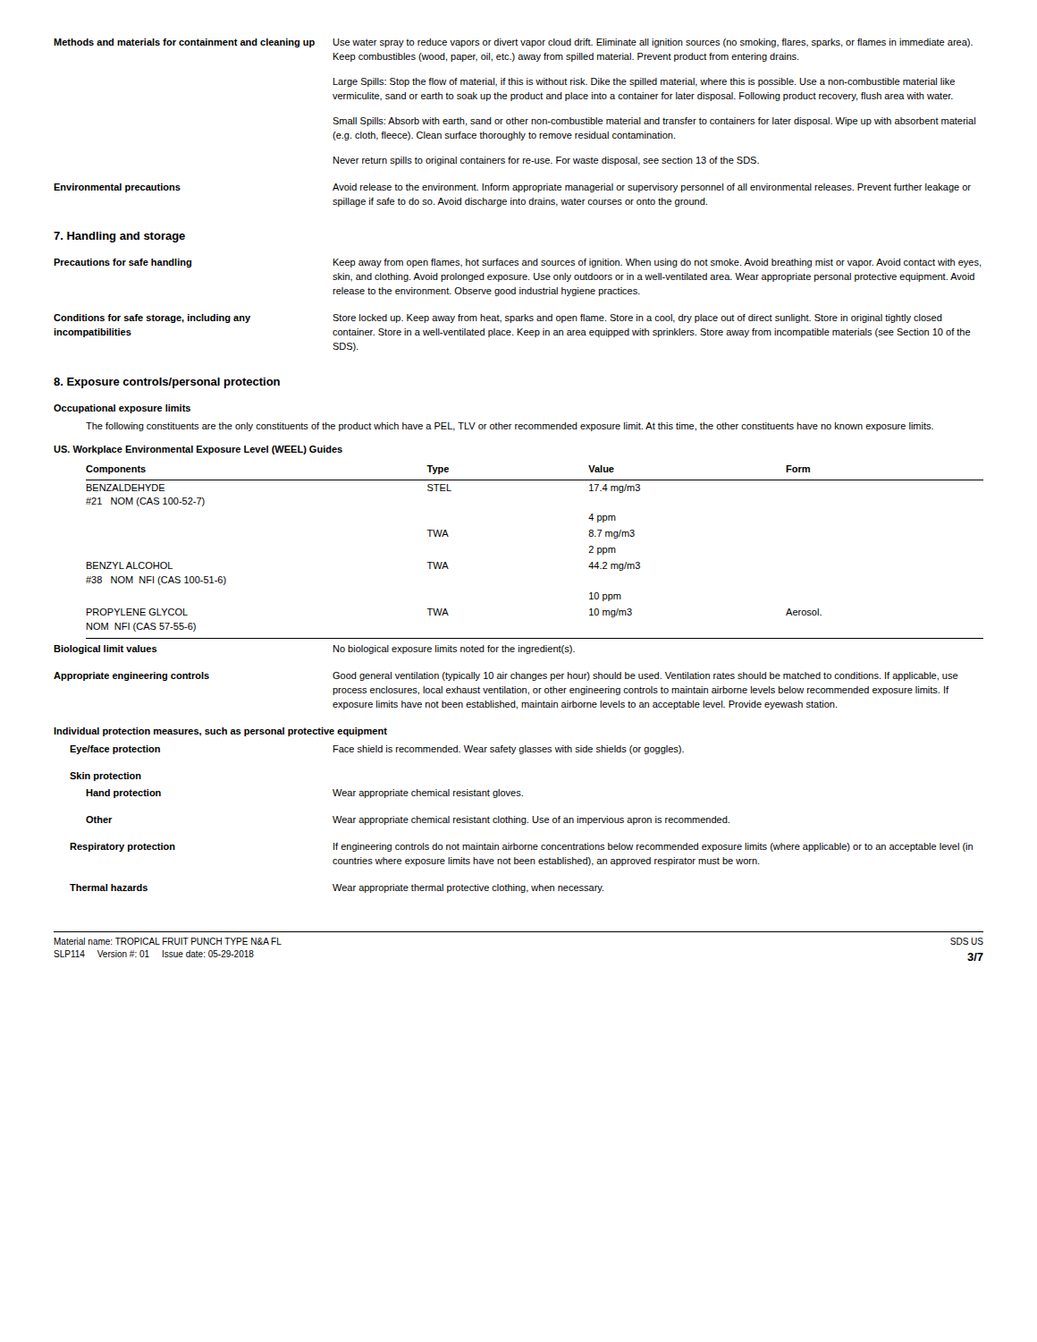Methods and materials for containment and cleaning up
Use water spray to reduce vapors or divert vapor cloud drift. Eliminate all ignition sources (no smoking, flares, sparks, or flames in immediate area). Keep combustibles (wood, paper, oil, etc.) away from spilled material. Prevent product from entering drains.
Large Spills: Stop the flow of material, if this is without risk. Dike the spilled material, where this is possible. Use a non-combustible material like vermiculite, sand or earth to soak up the product and place into a container for later disposal. Following product recovery, flush area with water.
Small Spills: Absorb with earth, sand or other non-combustible material and transfer to containers for later disposal. Wipe up with absorbent material (e.g. cloth, fleece). Clean surface thoroughly to remove residual contamination.
Never return spills to original containers for re-use. For waste disposal, see section 13 of the SDS.
Environmental precautions
Avoid release to the environment. Inform appropriate managerial or supervisory personnel of all environmental releases. Prevent further leakage or spillage if safe to do so. Avoid discharge into drains, water courses or onto the ground.
7. Handling and storage
Precautions for safe handling
Keep away from open flames, hot surfaces and sources of ignition. When using do not smoke. Avoid breathing mist or vapor. Avoid contact with eyes, skin, and clothing. Avoid prolonged exposure. Use only outdoors or in a well-ventilated area. Wear appropriate personal protective equipment. Avoid release to the environment. Observe good industrial hygiene practices.
Conditions for safe storage, including any incompatibilities
Store locked up. Keep away from heat, sparks and open flame. Store in a cool, dry place out of direct sunlight. Store in original tightly closed container. Store in a well-ventilated place. Keep in an area equipped with sprinklers. Store away from incompatible materials (see Section 10 of the SDS).
8. Exposure controls/personal protection
Occupational exposure limits
The following constituents are the only constituents of the product which have a PEL, TLV or other recommended exposure limit. At this time, the other constituents have no known exposure limits.
US. Workplace Environmental Exposure Level (WEEL) Guides
| Components | Type | Value | Form |
| --- | --- | --- | --- |
| BENZALDEHYDE #21 NOM (CAS 100-52-7) | STEL | 17.4 mg/m3 | |
| | | 4 ppm | |
| | TWA | 8.7 mg/m3 | |
| | | 2 ppm | |
| BENZYL ALCOHOL #38 NOM NFI (CAS 100-51-6) | TWA | 44.2 mg/m3 | |
| | | 10 ppm | |
| PROPYLENE GLYCOL NOM NFI (CAS 57-55-6) | TWA | 10 mg/m3 | Aerosol. |
Biological limit values
No biological exposure limits noted for the ingredient(s).
Appropriate engineering controls
Good general ventilation (typically 10 air changes per hour) should be used. Ventilation rates should be matched to conditions. If applicable, use process enclosures, local exhaust ventilation, or other engineering controls to maintain airborne levels below recommended exposure limits. If exposure limits have not been established, maintain airborne levels to an acceptable level. Provide eyewash station.
Individual protection measures, such as personal protective equipment
Eye/face protection
Face shield is recommended. Wear safety glasses with side shields (or goggles).
Skin protection
Hand protection
Wear appropriate chemical resistant gloves.
Other
Wear appropriate chemical resistant clothing. Use of an impervious apron is recommended.
Respiratory protection
If engineering controls do not maintain airborne concentrations below recommended exposure limits (where applicable) or to an acceptable level (in countries where exposure limits have not been established), an approved respirator must be worn.
Thermal hazards
Wear appropriate thermal protective clothing, when necessary.
Material name: TROPICAL FRUIT PUNCH TYPE N&A FL
SLP114 Version #: 01 Issue date: 05-29-2018
SDS US
3/7